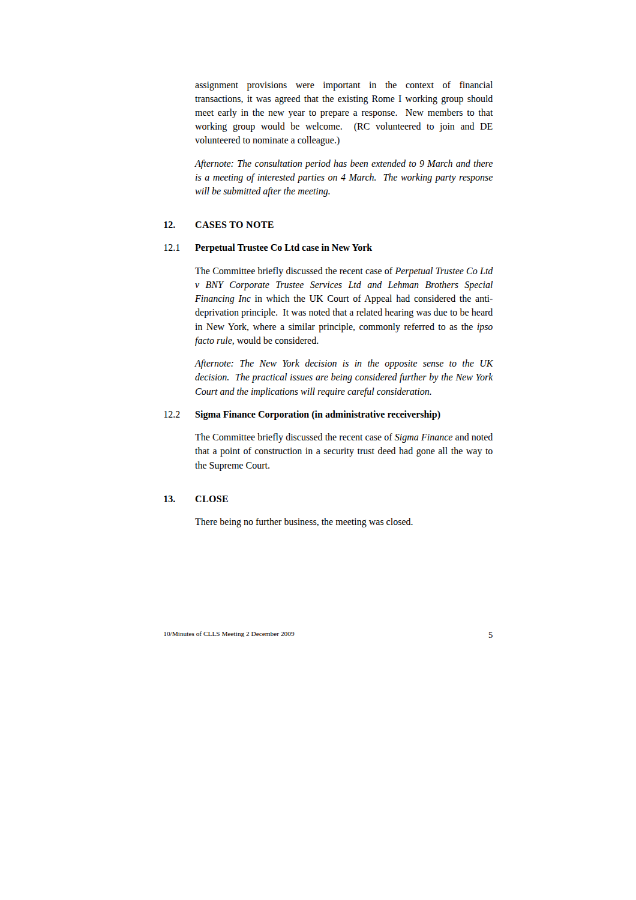assignment provisions were important in the context of financial transactions, it was agreed that the existing Rome I working group should meet early in the new year to prepare a response. New members to that working group would be welcome. (RC volunteered to join and DE volunteered to nominate a colleague.)
Afternote: The consultation period has been extended to 9 March and there is a meeting of interested parties on 4 March. The working party response will be submitted after the meeting.
12.
Cases to note
12.1
Perpetual Trustee Co Ltd case in New York
The Committee briefly discussed the recent case of Perpetual Trustee Co Ltd v BNY Corporate Trustee Services Ltd and Lehman Brothers Special Financing Inc in which the UK Court of Appeal had considered the anti-deprivation principle. It was noted that a related hearing was due to be heard in New York, where a similar principle, commonly referred to as the ipso facto rule, would be considered.
Afternote: The New York decision is in the opposite sense to the UK decision. The practical issues are being considered further by the New York Court and the implications will require careful consideration.
12.2
Sigma Finance Corporation (in administrative receivership)
The Committee briefly discussed the recent case of Sigma Finance and noted that a point of construction in a security trust deed had gone all the way to the Supreme Court.
13.
Close
There being no further business, the meeting was closed.
10/Minutes of CLLS Meeting 2 December 2009 5